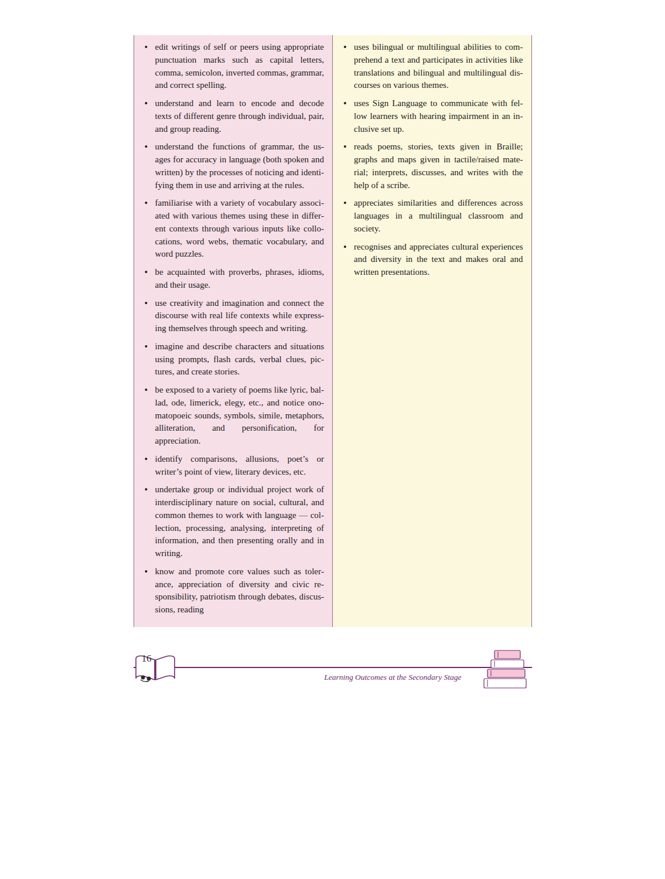| edit writings of self or peers using appropriate punctuation marks such as capital letters, comma, semicolon, inverted commas, grammar, and correct spelling. understand and learn to encode and decode texts of different genre through individual, pair, and group reading. understand the functions of grammar, the usages for accuracy in language (both spoken and written) by the processes of noticing and identifying them in use and arriving at the rules. familiarise with a variety of vocabulary associated with various themes using these in different contexts through various inputs like collocations, word webs, thematic vocabulary, and word puzzles. be acquainted with proverbs, phrases, idioms, and their usage. use creativity and imagination and connect the discourse with real life contexts while expressing themselves through speech and writing. imagine and describe characters and situations using prompts, flash cards, verbal clues, pictures, and create stories. be exposed to a variety of poems like lyric, ballad, ode, limerick, elegy, etc., and notice onomatopoeic sounds, symbols, simile, metaphors, alliteration, and personification, for appreciation. identify comparisons, allusions, poet’s or writer’s point of view, literary devices, etc. undertake group or individual project work of interdisciplinary nature on social, cultural, and common themes to work with language — collection, processing, analysing, interpreting of information, and then presenting orally and in writing. know and promote core values such as tolerance, appreciation of diversity and civic responsibility, patriotism through debates, discussions, reading | uses bilingual or multilingual abilities to comprehend a text and participates in activities like translations and bilingual and multilingual discourses on various themes. uses Sign Language to communicate with fellow learners with hearing impairment in an inclusive set up. reads poems, stories, texts given in Braille; graphs and maps given in tactile/raised material; interprets, discusses, and writes with the help of a scribe. appreciates similarities and differences across languages in a multilingual classroom and society. recognises and appreciates cultural experiences and diversity in the text and makes oral and written presentations. |
16
Learning Outcomes at the Secondary Stage